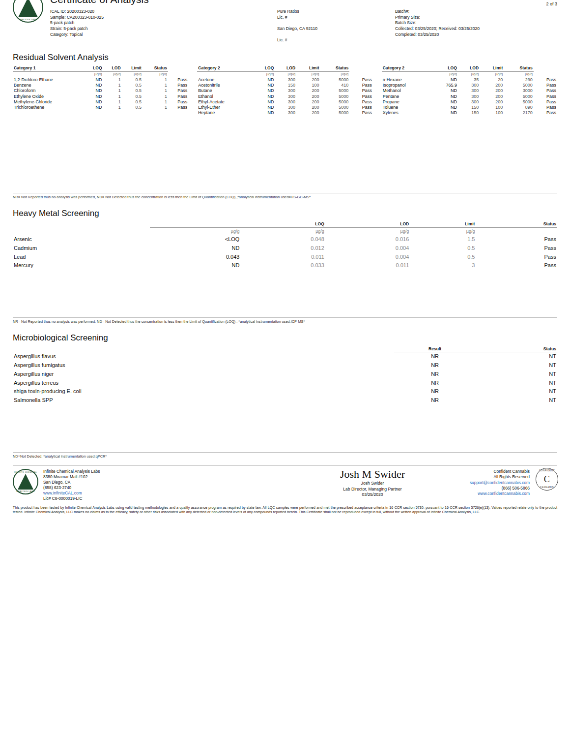QA SAMPLE - INFORMATIONAL ONLY
2 of 3
Infinite Chemical Analysis Labs
Certificate of Analysis
ICAL ID: 20200323-020
Sample: CA200323-010-025
5-pack patch
Strain: 5-pack patch
Category: Topical
Pure Ratios
Lic. #
San Diego, CA 92110
Lic. #
Batch#:
Primary Size:
Batch Size:
Collected: 03/25/2020; Received: 03/25/2020
Completed: 03/25/2020
Residual Solvent Analysis
| Category 1 | LOQ | LOD | Limit | Status |
| --- | --- | --- | --- | --- |
| | µg/g | µg/g | µg/g | µg/g |
| 1,2-Dichloro-Ethane | ND | 1 | 0.5 | 1 | Pass |
| Benzene | ND | 1 | 0.5 | 1 | Pass |
| Chloroform | ND | 1 | 0.5 | 1 | Pass |
| Ethylene Oxide | ND | 1 | 0.5 | 1 | Pass |
| Methylene-Chloride | ND | 1 | 0.5 | 1 | Pass |
| Trichloroethene | ND | 1 | 0.5 | 1 | Pass |
| Category 2 | LOQ | LOD | Limit | Status |
| --- | --- | --- | --- | --- |
| | µg/g | µg/g | µg/g | µg/g |
| Acetone | ND | 300 | 200 | 5000 | Pass |
| Acetonitrile | ND | 150 | 100 | 410 | Pass |
| Butane | ND | 300 | 200 | 5000 | Pass |
| Ethanol | ND | 300 | 200 | 5000 | Pass |
| Ethyl-Acetate | ND | 300 | 200 | 5000 | Pass |
| Ethyl-Ether | ND | 300 | 200 | 5000 | Pass |
| Heptane | ND | 300 | 200 | 5000 | Pass |
| Category 2 | LOQ | LOD | Limit | Status |
| --- | --- | --- | --- | --- |
| | µg/g | µg/g | µg/g | µg/g |
| n-Hexane | ND | 35 | 20 | 290 | Pass |
| Isopropanol | 765.9 | 300 | 200 | 5000 | Pass |
| Methanol | ND | 300 | 200 | 3000 | Pass |
| Pentane | ND | 300 | 200 | 5000 | Pass |
| Propane | ND | 300 | 200 | 5000 | Pass |
| Toluene | ND | 150 | 100 | 890 | Pass |
| Xylenes | ND | 150 | 100 | 2170 | Pass |
NR= Not Reported thus no analysis was performed, ND= Not Detected thus the concentration is less then the Limit of Quantification (LOQ) ,*analytical instrumentation used=HS-GC-MS*
Heavy Metal Screening
| | | LOQ | LOD | Limit | Status |
| --- | --- | --- | --- | --- | --- |
| | µg/g | µg/g | µg/g | µg/g | |
| Arsenic | <LOQ | 0.048 | 0.016 | 1.5 | Pass |
| Cadmium | ND | 0.012 | 0.004 | 0.5 | Pass |
| Lead | 0.043 | 0.011 | 0.004 | 0.5 | Pass |
| Mercury | ND | 0.033 | 0.011 | 3 | Pass |
NR= Not Reported thus no analysis was performed, ND= Not Detected thus the concentration is less then the Limit of Quantification (LOQ) , *analytical instrumentation used:ICP-MS*
Microbiological Screening
| | Result | Status |
| --- | --- | --- |
| Aspergillus flavus | NR | NT |
| Aspergillus fumigatus | NR | NT |
| Aspergillus niger | NR | NT |
| Aspergillus terreus | NR | NT |
| shiga toxin-producing E. coli | NR | NT |
| Salmonella SPP | NR | NT |
ND=Not Detected; *analytical instrumentation used:qPCR*
Infinite Chemical Analysis Labs
Infinite Chemical Analysis Labs
8380 Miramar Mall #102
San Diego, CA
(858) 623-2740
www.infiniteCAL.com
Lic# C8-0000019-LIC
Josh M Swider
Josh Swider
Lab Director, Managing Partner
03/25/2020
CONFIDENT C CANNABIS
Confident Cannabis
All Rights Reserved
support@confidentcannabis.com
(866) 506-5866
www.confidentcannabis.com
This product has been tested by Infinite Chemical Analysis Labs using valid testing methodologies and a quality assurance program as required by state law. All LQC samples were performed and met the prescribed acceptance criteria in 16 CCR section 5730, pursuant to 16 CCR section 5726(e)(13). Values reported relate only to the product tested. Infinite Chemical Analysis, LLC makes no claims as to the efficacy, safety or other risks associated with any detected or non-detected levels of any compounds reported herein. This Certificate shall not be reproduced except in full, without the written approval of Infinite Chemical Analysis, LLC.